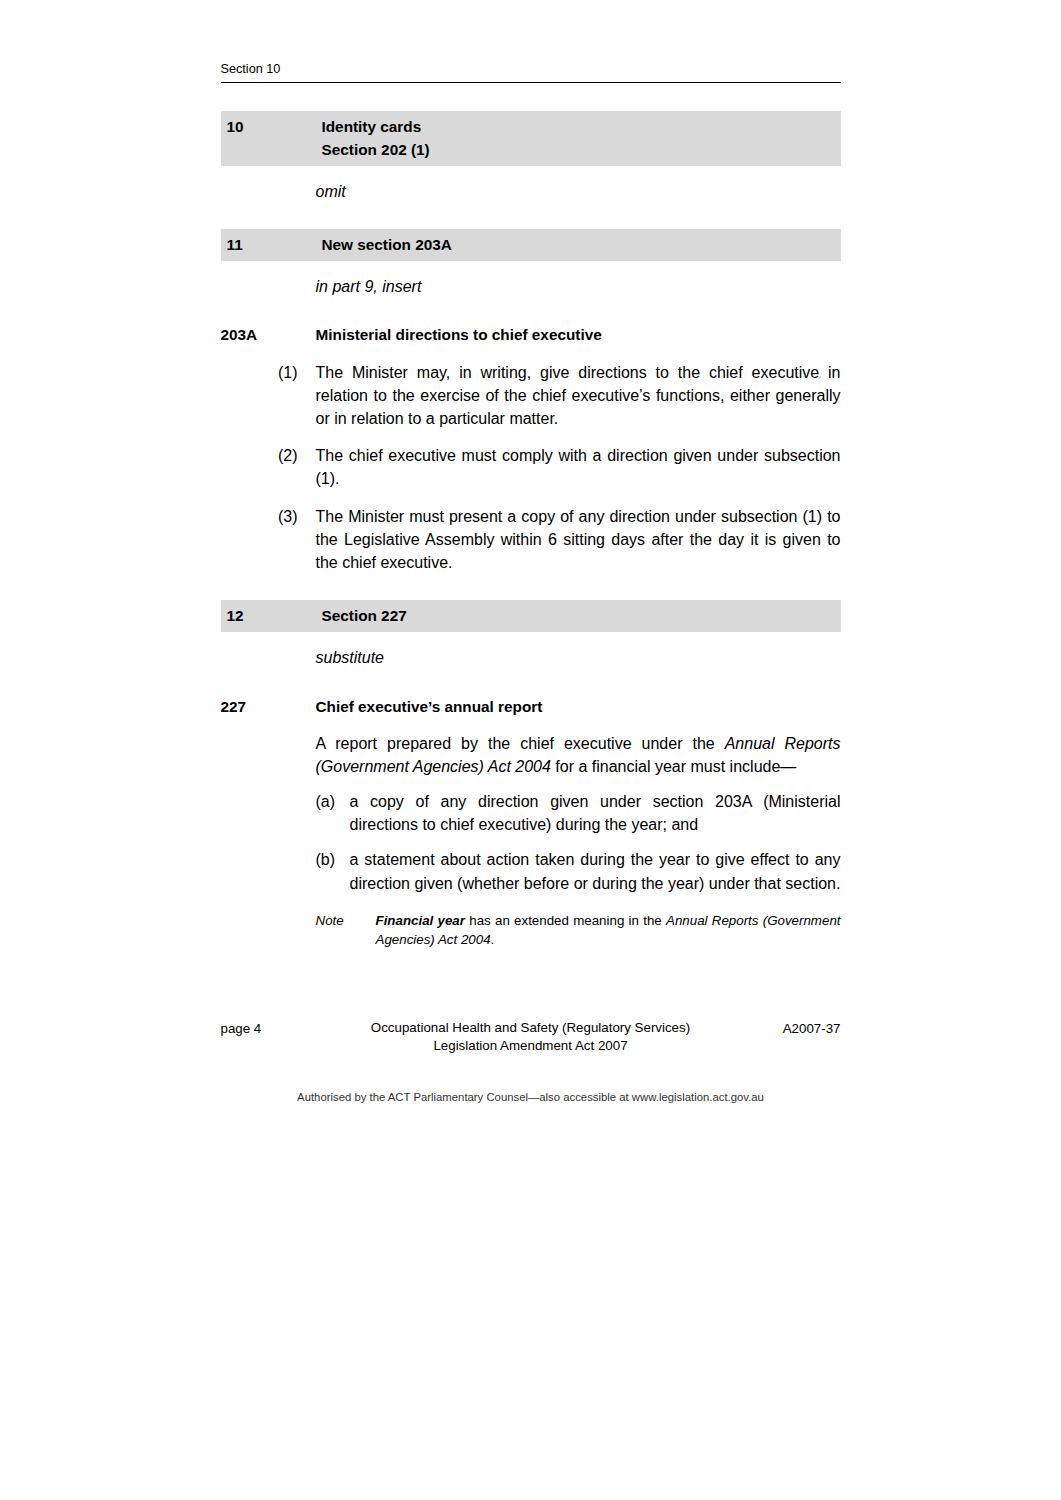Section 10
10 Identity cards
Section 202 (1)
omit
11 New section 203A
in part 9, insert
203A Ministerial directions to chief executive
(1) The Minister may, in writing, give directions to the chief executive in relation to the exercise of the chief executive’s functions, either generally or in relation to a particular matter.
(2) The chief executive must comply with a direction given under subsection (1).
(3) The Minister must present a copy of any direction under subsection (1) to the Legislative Assembly within 6 sitting days after the day it is given to the chief executive.
12 Section 227
substitute
227 Chief executive’s annual report
A report prepared by the chief executive under the Annual Reports (Government Agencies) Act 2004 for a financial year must include—
(a) a copy of any direction given under section 203A (Ministerial directions to chief executive) during the year; and
(b) a statement about action taken during the year to give effect to any direction given (whether before or during the year) under that section.
Note Financial year has an extended meaning in the Annual Reports (Government Agencies) Act 2004.
page 4
Occupational Health and Safety (Regulatory Services)
Legislation Amendment Act 2007
A2007-37
Authorised by the ACT Parliamentary Counsel—also accessible at www.legislation.act.gov.au